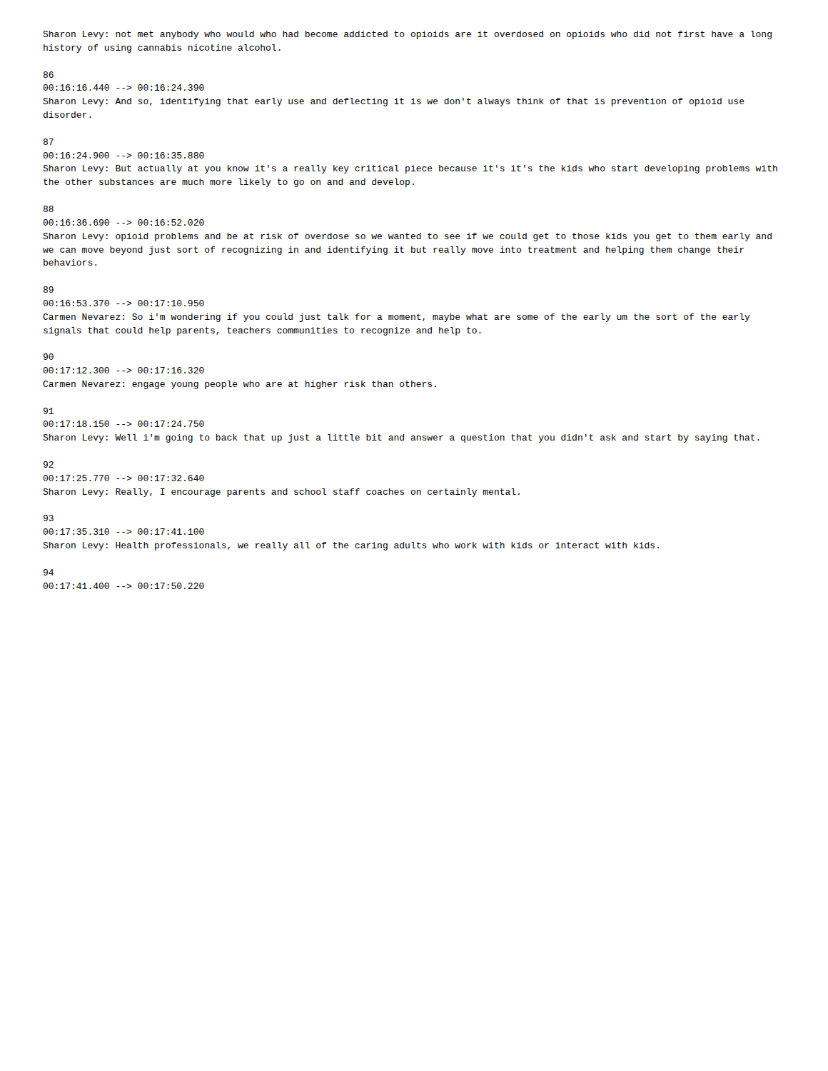Sharon Levy: not met anybody who would who had become addicted to opioids are it overdosed on opioids who did not first have a long history of using cannabis nicotine alcohol.
86
00:16:16.440 --> 00:16:24.390
Sharon Levy: And so, identifying that early use and deflecting it is we don't always think of that is prevention of opioid use disorder.
87
00:16:24.900 --> 00:16:35.880
Sharon Levy: But actually at you know it's a really key critical piece because it's it's the kids who start developing problems with the other substances are much more likely to go on and and develop.
88
00:16:36.690 --> 00:16:52.020
Sharon Levy: opioid problems and be at risk of overdose so we wanted to see if we could get to those kids you get to them early and we can move beyond just sort of recognizing in and identifying it but really move into treatment and helping them change their behaviors.
89
00:16:53.370 --> 00:17:10.950
Carmen Nevarez: So i'm wondering if you could just talk for a moment, maybe what are some of the early um the sort of the early signals that could help parents, teachers communities to recognize and help to.
90
00:17:12.300 --> 00:17:16.320
Carmen Nevarez: engage young people who are at higher risk than others.
91
00:17:18.150 --> 00:17:24.750
Sharon Levy: Well i'm going to back that up just a little bit and answer a question that you didn't ask and start by saying that.
92
00:17:25.770 --> 00:17:32.640
Sharon Levy: Really, I encourage parents and school staff coaches on certainly mental.
93
00:17:35.310 --> 00:17:41.100
Sharon Levy: Health professionals, we really all of the caring adults who work with kids or interact with kids.
94
00:17:41.400 --> 00:17:50.220